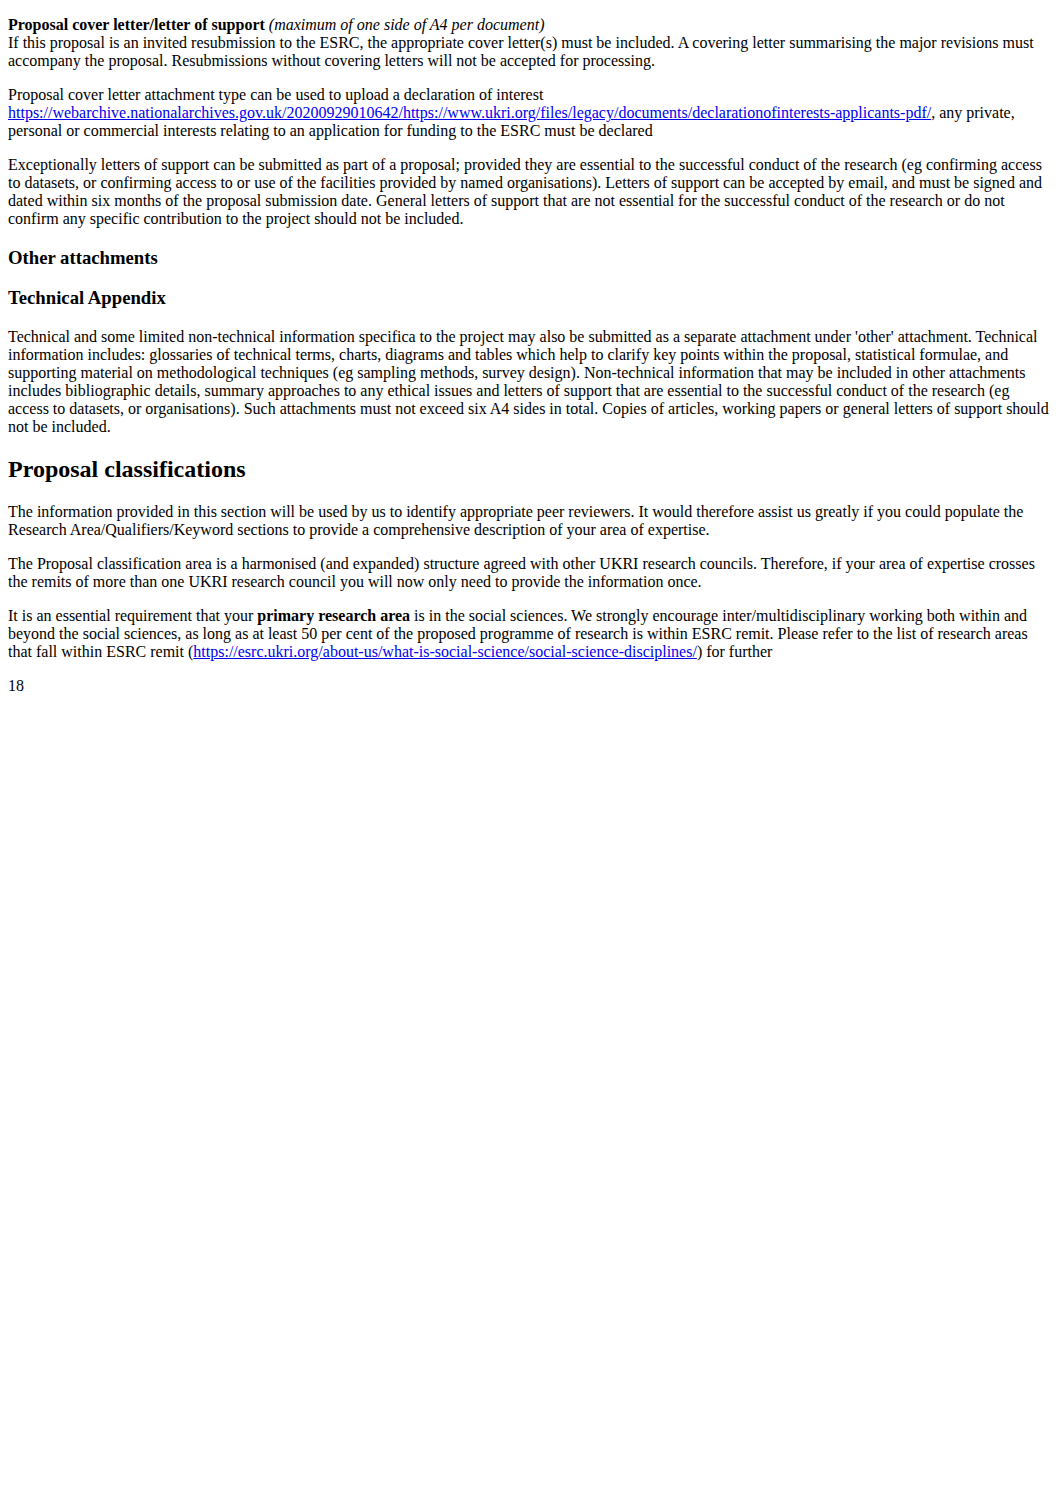Proposal cover letter/letter of support (maximum of one side of A4 per document)
If this proposal is an invited resubmission to the ESRC, the appropriate cover letter(s) must be included. A covering letter summarising the major revisions must accompany the proposal. Resubmissions without covering letters will not be accepted for processing.
Proposal cover letter attachment type can be used to upload a declaration of interest https://webarchive.nationalarchives.gov.uk/20200929010642/https://www.ukri.org/files/legacy/documents/declarationofinterests-applicants-pdf/, any private, personal or commercial interests relating to an application for funding to the ESRC must be declared
Exceptionally letters of support can be submitted as part of a proposal; provided they are essential to the successful conduct of the research (eg confirming access to datasets, or confirming access to or use of the facilities provided by named organisations). Letters of support can be accepted by email, and must be signed and dated within six months of the proposal submission date. General letters of support that are not essential for the successful conduct of the research or do not confirm any specific contribution to the project should not be included.
Other attachments
Technical Appendix
Technical and some limited non-technical information specifica to the project may also be submitted as a separate attachment under 'other' attachment. Technical information includes: glossaries of technical terms, charts, diagrams and tables which help to clarify key points within the proposal, statistical formulae, and supporting material on methodological techniques (eg sampling methods, survey design). Non-technical information that may be included in other attachments includes bibliographic details, summary approaches to any ethical issues and letters of support that are essential to the successful conduct of the research (eg access to datasets, or organisations). Such attachments must not exceed six A4 sides in total. Copies of articles, working papers or general letters of support should not be included.
Proposal classifications
The information provided in this section will be used by us to identify appropriate peer reviewers. It would therefore assist us greatly if you could populate the Research Area/Qualifiers/Keyword sections to provide a comprehensive description of your area of expertise.
The Proposal classification area is a harmonised (and expanded) structure agreed with other UKRI research councils. Therefore, if your area of expertise crosses the remits of more than one UKRI research council you will now only need to provide the information once.
It is an essential requirement that your primary research area is in the social sciences. We strongly encourage inter/multidisciplinary working both within and beyond the social sciences, as long as at least 50 per cent of the proposed programme of research is within ESRC remit. Please refer to the list of research areas that fall within ESRC remit (https://esrc.ukri.org/about-us/what-is-social-science/social-science-disciplines/) for further
18